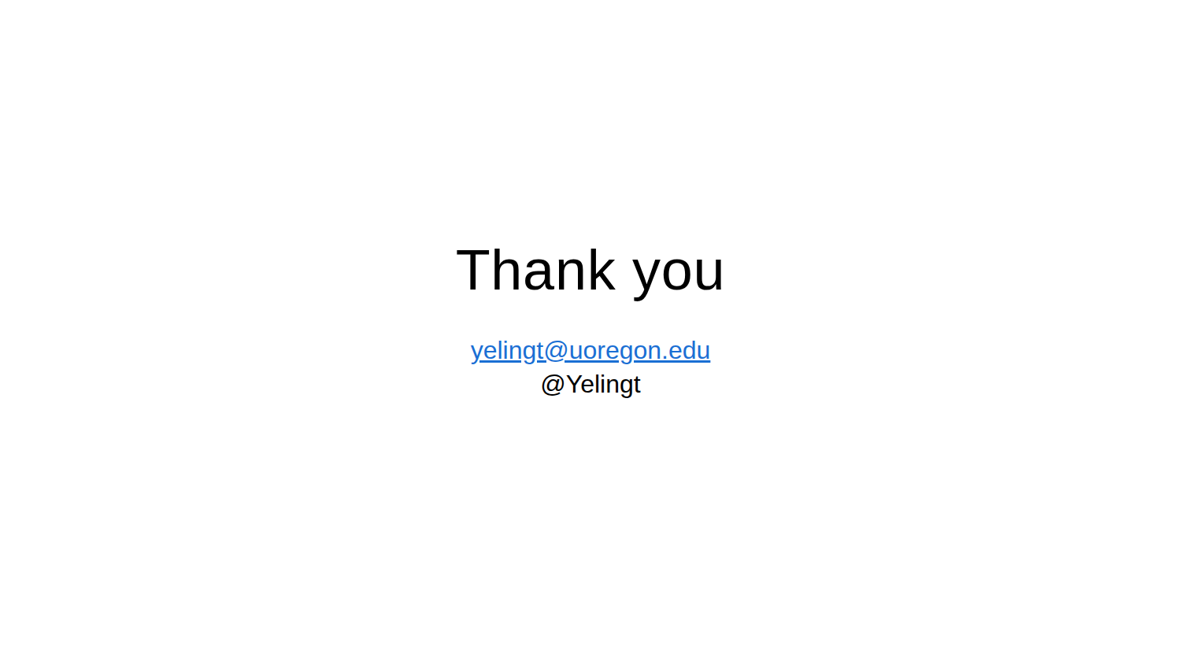Thank you
yelingt@uoregon.edu @Yelingt